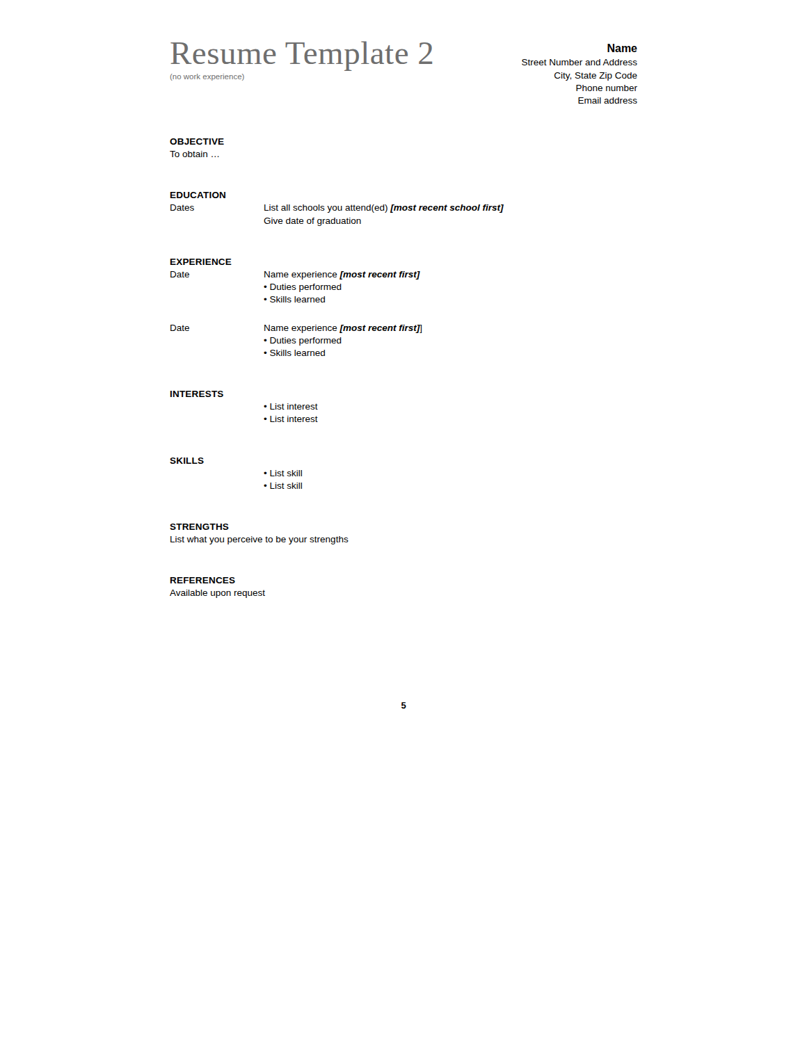Resume Template 2
(no work experience)
Name Street Number and Address
City, State Zip Code
Phone number
Email address
OBJECTIVE
To obtain …
EDUCATION
Dates
List all schools you attend(ed) [most recent school first]
Give date of graduation
EXPERIENCE
Date
Name experience [most recent first]
Duties performed
Skills learned
Date
Name experience [most recent first]]
Duties performed
Skills learned
INTERESTS
List interest
List interest
SKILLS
List skill
List skill
STRENGTHS
List what you perceive to be your strengths
REFERENCES
Available upon request
5